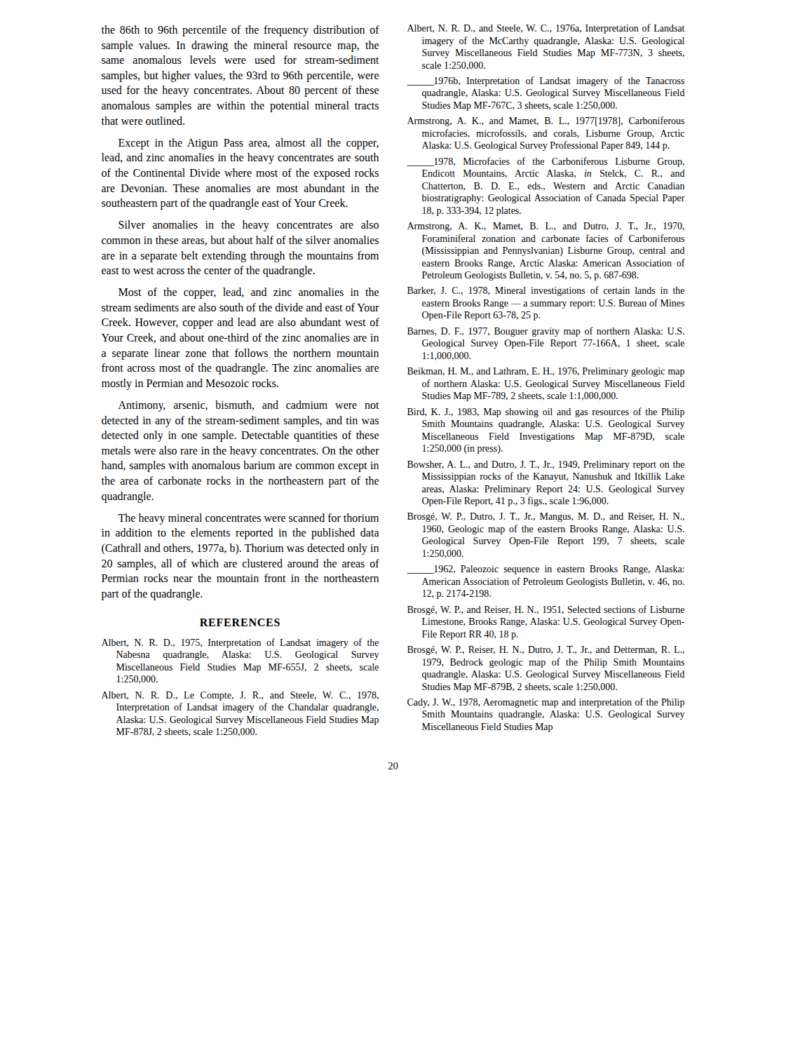the 86th to 96th percentile of the frequency distribution of sample values. In drawing the mineral resource map, the same anomalous levels were used for stream-sediment samples, but higher values, the 93rd to 96th percentile, were used for the heavy concentrates. About 80 percent of these anomalous samples are within the potential mineral tracts that were outlined.
Except in the Atigun Pass area, almost all the copper, lead, and zinc anomalies in the heavy concentrates are south of the Continental Divide where most of the exposed rocks are Devonian. These anomalies are most abundant in the southeastern part of the quadrangle east of Your Creek.
Silver anomalies in the heavy concentrates are also common in these areas, but about half of the silver anomalies are in a separate belt extending through the mountains from east to west across the center of the quadrangle.
Most of the copper, lead, and zinc anomalies in the stream sediments are also south of the divide and east of Your Creek. However, copper and lead are also abundant west of Your Creek, and about one-third of the zinc anomalies are in a separate linear zone that follows the northern mountain front across most of the quadrangle. The zinc anomalies are mostly in Permian and Mesozoic rocks.
Antimony, arsenic, bismuth, and cadmium were not detected in any of the stream-sediment samples, and tin was detected only in one sample. Detectable quantities of these metals were also rare in the heavy concentrates. On the other hand, samples with anomalous barium are common except in the area of carbonate rocks in the northeastern part of the quadrangle.
The heavy mineral concentrates were scanned for thorium in addition to the elements reported in the published data (Cathrall and others, 1977a, b). Thorium was detected only in 20 samples, all of which are clustered around the areas of Permian rocks near the mountain front in the northeastern part of the quadrangle.
REFERENCES
Albert, N. R. D., 1975, Interpretation of Landsat imagery of the Nabesna quadrangle, Alaska: U.S. Geological Survey Miscellaneous Field Studies Map MF-655J, 2 sheets, scale 1:250,000.
Albert, N. R. D., Le Compte, J. R., and Steele, W. C., 1978, Interpretation of Landsat imagery of the Chandalar quadrangle, Alaska: U.S. Geological Survey Miscellaneous Field Studies Map MF-878J, 2 sheets, scale 1:250,000.
Albert, N. R. D., and Steele, W. C., 1976a, Interpretation of Landsat imagery of the McCarthy quadrangle, Alaska: U.S. Geological Survey Miscellaneous Field Studies Map MF-773N, 3 sheets, scale 1:250,000.
______1976b, Interpretation of Landsat imagery of the Tanacross quadrangle, Alaska: U.S. Geological Survey Miscellaneous Field Studies Map MF-767C, 3 sheets, scale 1:250,000.
Armstrong, A. K., and Mamet, B. L., 1977[1978], Carboniferous microfacies, microfossils, and corals, Lisburne Group, Arctic Alaska: U.S. Geological Survey Professional Paper 849, 144 p.
______1978, Microfacies of the Carboniferous Lisburne Group, Endicott Mountains, Arctic Alaska, in Stelck, C. R., and Chatterton, B. D. E., eds., Western and Arctic Canadian biostratigraphy: Geological Association of Canada Special Paper 18, p. 333-394, 12 plates.
Armstrong, A. K., Mamet, B. L., and Dutro, J. T., Jr., 1970, Foraminiferal zonation and carbonate facies of Carboniferous (Mississippian and Pennyslvanian) Lisburne Group, central and eastern Brooks Range, Arctic Alaska: American Association of Petroleum Geologists Bulletin, v. 54, no. 5, p. 687-698.
Barker, J. C., 1978, Mineral investigations of certain lands in the eastern Brooks Range — a summary report: U.S. Bureau of Mines Open-File Report 63-78, 25 p.
Barnes, D. F., 1977, Bouguer gravity map of northern Alaska: U.S. Geological Survey Open-File Report 77-166A, 1 sheet, scale 1:1,000,000.
Beikman, H. M., and Lathram, E. H., 1976, Preliminary geologic map of northern Alaska: U.S. Geological Survey Miscellaneous Field Studies Map MF-789, 2 sheets, scale 1:1,000,000.
Bird, K. J., 1983, Map showing oil and gas resources of the Philip Smith Mountains quadrangle, Alaska: U.S. Geological Survey Miscellaneous Field Investigations Map MF-879D, scale 1:250,000 (in press).
Bowsher, A. L., and Dutro, J. T., Jr., 1949, Preliminary report on the Mississippian rocks of the Kanayut, Nanushuk and Itkillik Lake areas, Alaska: Preliminary Report 24: U.S. Geological Survey Open-File Report, 41 p., 3 figs., scale 1:96,000.
Brosgé, W. P., Dutro, J. T., Jr., Mangus, M. D., and Reiser, H. N., 1960, Geologic map of the eastern Brooks Range, Alaska: U.S. Geological Survey Open-File Report 199, 7 sheets, scale 1:250,000.
______1962, Paleozoic sequence in eastern Brooks Range, Alaska: American Association of Petroleum Geologists Bulletin, v. 46, no. 12, p. 2174-2198.
Brosgé, W. P., and Reiser, H. N., 1951, Selected sections of Lisburne Limestone, Brooks Range, Alaska: U.S. Geological Survey Open-File Report RR 40, 18 p.
Brosgé, W. P., Reiser, H. N., Dutro, J. T., Jr., and Detterman, R. L., 1979, Bedrock geologic map of the Philip Smith Mountains quadrangle, Alaska: U.S. Geological Survey Miscellaneous Field Studies Map MF-879B, 2 sheets, scale 1:250,000.
Cady, J. W., 1978, Aeromagnetic map and interpretation of the Philip Smith Mountains quadrangle, Alaska: U.S. Geological Survey Miscellaneous Field Studies Map
20